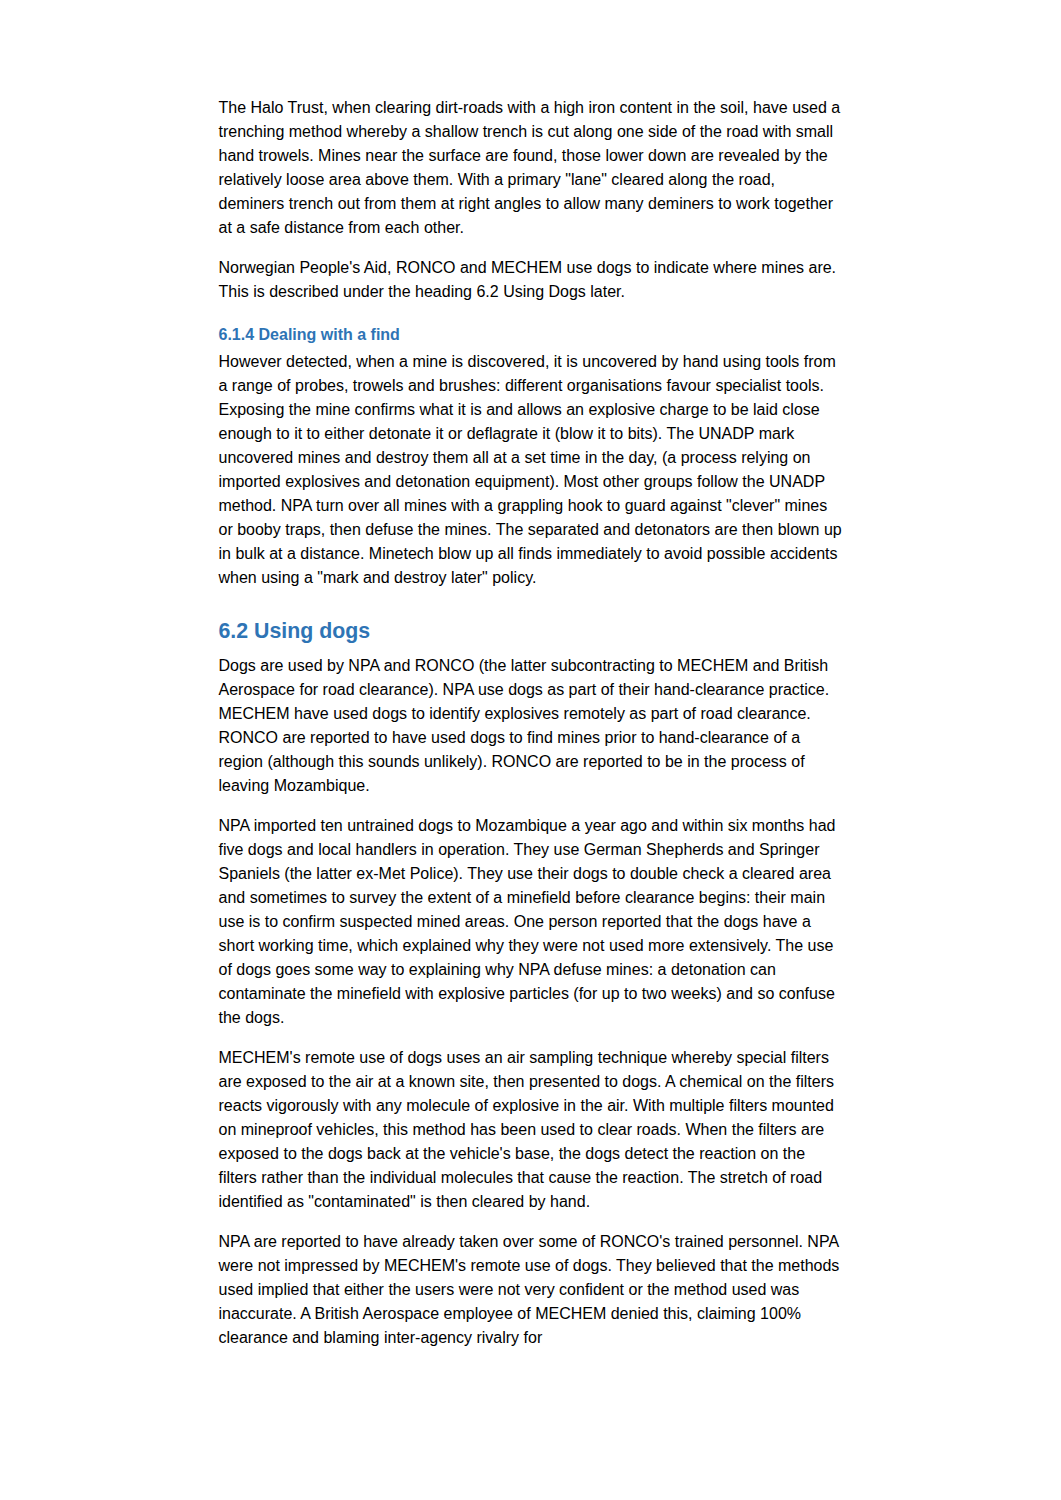The Halo Trust, when clearing dirt-roads with a high iron content in the soil, have used a trenching method whereby a shallow trench is cut along one side of the road with small hand trowels. Mines near the surface are found, those lower down are revealed by the relatively loose area above them. With a primary "lane" cleared along the road, deminers trench out from them at right angles to allow many deminers to work together at a safe distance from each other.
Norwegian People's Aid, RONCO and MECHEM use dogs to indicate where mines are. This is described under the heading 6.2 Using Dogs later.
6.1.4 Dealing with a find
However detected, when a mine is discovered, it is uncovered by hand using tools from a range of probes, trowels and brushes: different organisations favour specialist tools. Exposing the mine confirms what it is and allows an explosive charge to be laid close enough to it to either detonate it or deflagrate it (blow it to bits). The UNADP mark uncovered mines and destroy them all at a set time in the day, (a process relying on imported explosives and detonation equipment). Most other groups follow the UNADP method. NPA turn over all mines with a grappling hook to guard against "clever" mines or booby traps, then defuse the mines. The separated and detonators are then blown up in bulk at a distance. Minetech blow up all finds immediately to avoid possible accidents when using a "mark and destroy later" policy.
6.2 Using dogs
Dogs are used by NPA and RONCO (the latter subcontracting to MECHEM and British Aerospace for road clearance). NPA use dogs as part of their hand-clearance practice. MECHEM have used dogs to identify explosives remotely as part of road clearance. RONCO are reported to have used dogs to find mines prior to hand-clearance of a region (although this sounds unlikely). RONCO are reported to be in the process of leaving Mozambique.
NPA imported ten untrained dogs to Mozambique a year ago and within six months had five dogs and local handlers in operation. They use German Shepherds and Springer Spaniels (the latter ex-Met Police). They use their dogs to double check a cleared area and sometimes to survey the extent of a minefield before clearance begins: their main use is to confirm suspected mined areas. One person reported that the dogs have a short working time, which explained why they were not used more extensively. The use of dogs goes some way to explaining why NPA defuse mines: a detonation can contaminate the minefield with explosive particles (for up to two weeks) and so confuse the dogs.
MECHEM's remote use of dogs uses an air sampling technique whereby special filters are exposed to the air at a known site, then presented to dogs. A chemical on the filters reacts vigorously with any molecule of explosive in the air. With multiple filters mounted on mineproof vehicles, this method has been used to clear roads. When the filters are exposed to the dogs back at the vehicle's base, the dogs detect the reaction on the filters rather than the individual molecules that cause the reaction. The stretch of road identified as "contaminated" is then cleared by hand.
NPA are reported to have already taken over some of RONCO's trained personnel. NPA were not impressed by MECHEM's remote use of dogs. They believed that the methods used implied that either the users were not very confident or the method used was inaccurate. A British Aerospace employee of MECHEM denied this, claiming 100% clearance and blaming inter-agency rivalry for